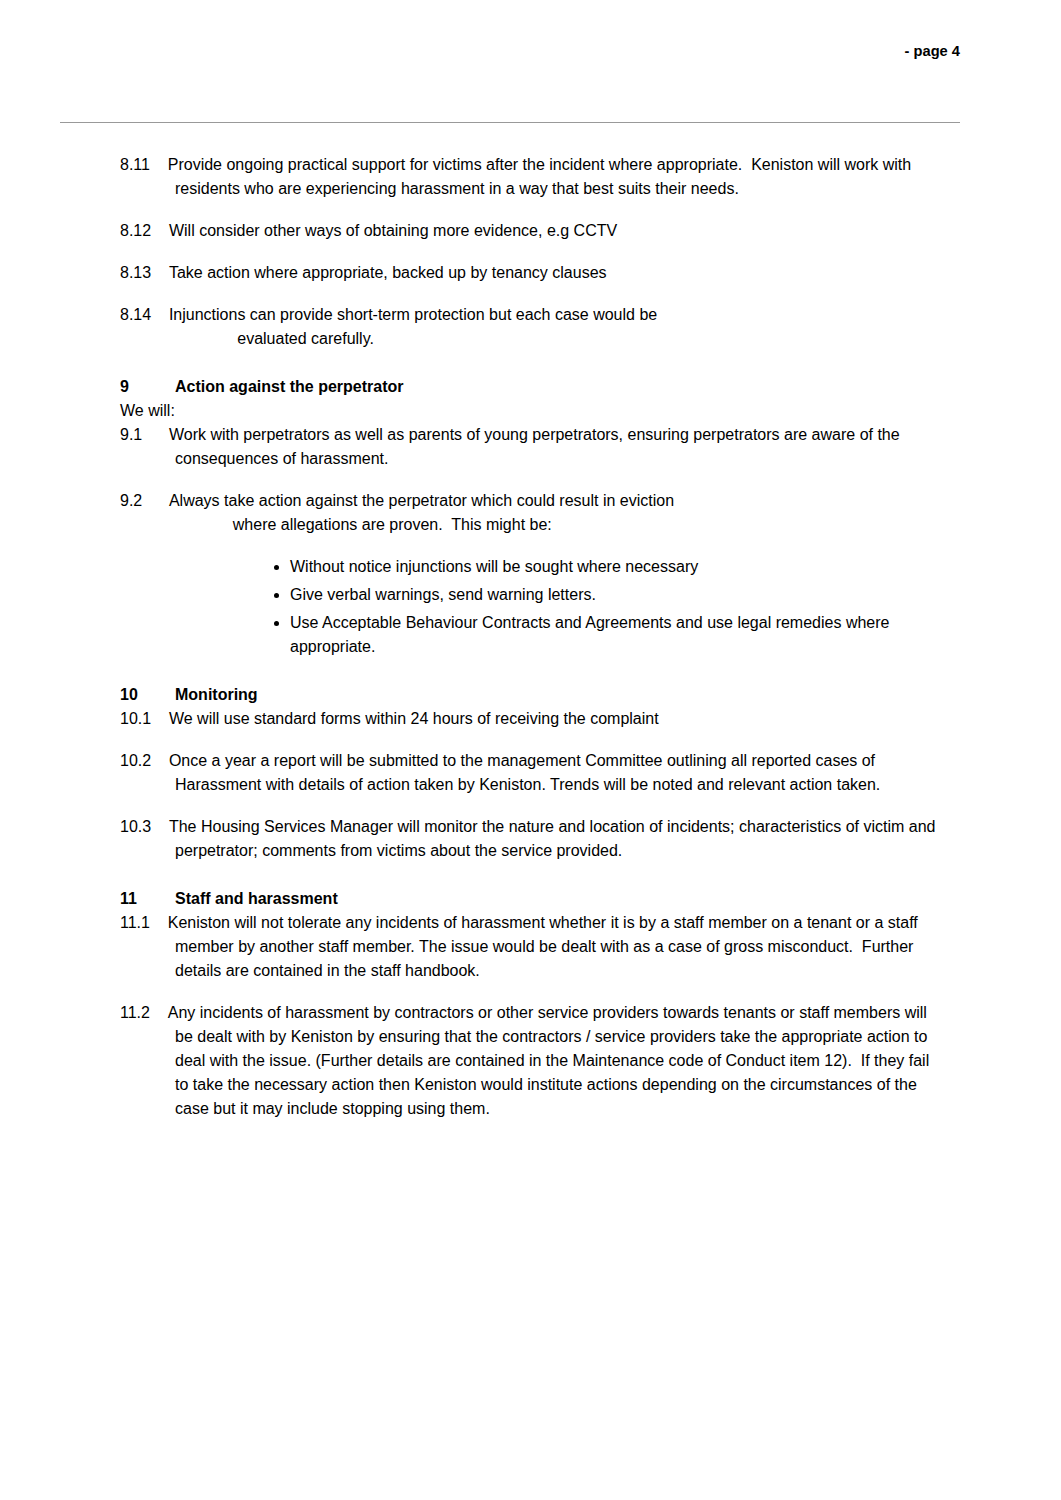- page 4
8.11 Provide ongoing practical support for victims after the incident where appropriate. Keniston will work with residents who are experiencing harassment in a way that best suits their needs.
8.12 Will consider other ways of obtaining more evidence, e.g CCTV
8.13 Take action where appropriate, backed up by tenancy clauses
8.14 Injunctions can provide short-term protection but each case would be
evaluated carefully.
9 Action against the perpetrator
We will:
9.1 Work with perpetrators as well as parents of young perpetrators, ensuring perpetrators are aware of the consequences of harassment.
9.2 Always take action against the perpetrator which could result in eviction
where allegations are proven. This might be:
Without notice injunctions will be sought where necessary
Give verbal warnings, send warning letters.
Use Acceptable Behaviour Contracts and Agreements and use legal remedies where appropriate.
10 Monitoring
10.1 We will use standard forms within 24 hours of receiving the complaint
10.2 Once a year a report will be submitted to the management Committee outlining all reported cases of Harassment with details of action taken by Keniston. Trends will be noted and relevant action taken.
10.3 The Housing Services Manager will monitor the nature and location of incidents; characteristics of victim and perpetrator; comments from victims about the service provided.
11 Staff and harassment
11.1 Keniston will not tolerate any incidents of harassment whether it is by a staff member on a tenant or a staff member by another staff member. The issue would be dealt with as a case of gross misconduct. Further details are contained in the staff handbook.
11.2 Any incidents of harassment by contractors or other service providers towards tenants or staff members will be dealt with by Keniston by ensuring that the contractors / service providers take the appropriate action to deal with the issue. (Further details are contained in the Maintenance code of Conduct item 12). If they fail to take the necessary action then Keniston would institute actions depending on the circumstances of the case but it may include stopping using them.